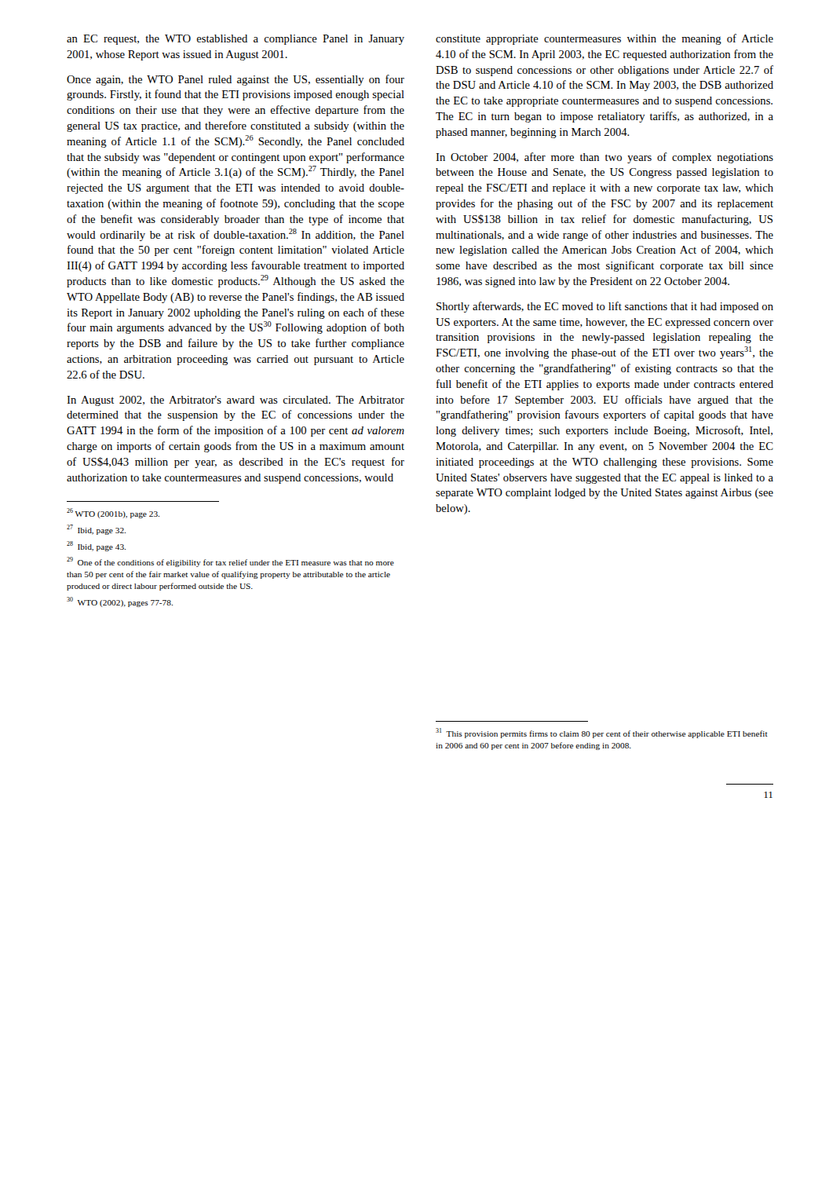an EC request, the WTO established a compliance Panel in January 2001, whose Report was issued in August 2001.
Once again, the WTO Panel ruled against the US, essentially on four grounds. Firstly, it found that the ETI provisions imposed enough special conditions on their use that they were an effective departure from the general US tax practice, and therefore constituted a subsidy (within the meaning of Article 1.1 of the SCM).26 Secondly, the Panel concluded that the subsidy was "dependent or contingent upon export" performance (within the meaning of Article 3.1(a) of the SCM).27 Thirdly, the Panel rejected the US argument that the ETI was intended to avoid double-taxation (within the meaning of footnote 59), concluding that the scope of the benefit was considerably broader than the type of income that would ordinarily be at risk of double-taxation.28 In addition, the Panel found that the 50 per cent "foreign content limitation" violated Article III(4) of GATT 1994 by according less favourable treatment to imported products than to like domestic products.29 Although the US asked the WTO Appellate Body (AB) to reverse the Panel's findings, the AB issued its Report in January 2002 upholding the Panel's ruling on each of these four main arguments advanced by the US30 Following adoption of both reports by the DSB and failure by the US to take further compliance actions, an arbitration proceeding was carried out pursuant to Article 22.6 of the DSU.
In August 2002, the Arbitrator's award was circulated. The Arbitrator determined that the suspension by the EC of concessions under the GATT 1994 in the form of the imposition of a 100 per cent ad valorem charge on imports of certain goods from the US in a maximum amount of US$4,043 million per year, as described in the EC's request for authorization to take countermeasures and suspend concessions, would
26 WTO (2001b), page 23.
27 Ibid, page 32.
28 Ibid, page 43.
29 One of the conditions of eligibility for tax relief under the ETI measure was that no more than 50 per cent of the fair market value of qualifying property be attributable to the article produced or direct labour performed outside the US.
30 WTO (2002), pages 77-78.
constitute appropriate countermeasures within the meaning of Article 4.10 of the SCM. In April 2003, the EC requested authorization from the DSB to suspend concessions or other obligations under Article 22.7 of the DSU and Article 4.10 of the SCM. In May 2003, the DSB authorized the EC to take appropriate countermeasures and to suspend concessions. The EC in turn began to impose retaliatory tariffs, as authorized, in a phased manner, beginning in March 2004.
In October 2004, after more than two years of complex negotiations between the House and Senate, the US Congress passed legislation to repeal the FSC/ETI and replace it with a new corporate tax law, which provides for the phasing out of the FSC by 2007 and its replacement with US$138 billion in tax relief for domestic manufacturing, US multinationals, and a wide range of other industries and businesses. The new legislation called the American Jobs Creation Act of 2004, which some have described as the most significant corporate tax bill since 1986, was signed into law by the President on 22 October 2004.
Shortly afterwards, the EC moved to lift sanctions that it had imposed on US exporters. At the same time, however, the EC expressed concern over transition provisions in the newly-passed legislation repealing the FSC/ETI, one involving the phase-out of the ETI over two years31, the other concerning the "grandfathering" of existing contracts so that the full benefit of the ETI applies to exports made under contracts entered into before 17 September 2003. EU officials have argued that the "grandfathering" provision favours exporters of capital goods that have long delivery times; such exporters include Boeing, Microsoft, Intel, Motorola, and Caterpillar. In any event, on 5 November 2004 the EC initiated proceedings at the WTO challenging these provisions. Some United States' observers have suggested that the EC appeal is linked to a separate WTO complaint lodged by the United States against Airbus (see below).
31 This provision permits firms to claim 80 per cent of their otherwise applicable ETI benefit in 2006 and 60 per cent in 2007 before ending in 2008.
11